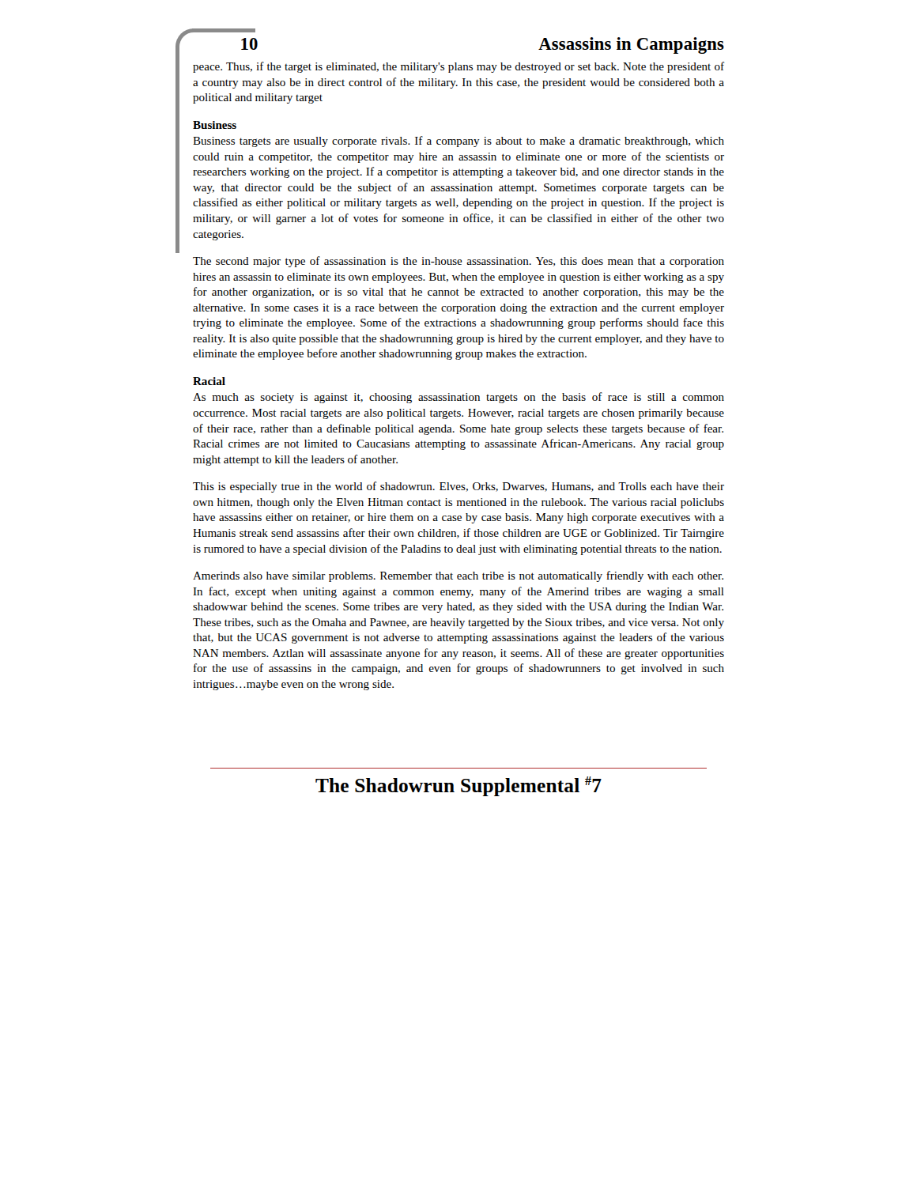10
Assassins in Campaigns
peace. Thus, if the target is eliminated, the military's plans may be destroyed or set back. Note the president of a country may also be in direct control of the military. In this case, the president would be considered both a political and military target
Business
Business targets are usually corporate rivals. If a company is about to make a dramatic breakthrough, which could ruin a competitor, the competitor may hire an assassin to eliminate one or more of the scientists or researchers working on the project. If a competitor is attempting a takeover bid, and one director stands in the way, that director could be the subject of an assassination attempt. Sometimes corporate targets can be classified as either political or military targets as well, depending on the project in question. If the project is military, or will garner a lot of votes for someone in office, it can be classified in either of the other two categories.
The second major type of assassination is the in-house assassination. Yes, this does mean that a corporation hires an assassin to eliminate its own employees. But, when the employee in question is either working as a spy for another organization, or is so vital that he cannot be extracted to another corporation, this may be the alternative. In some cases it is a race between the corporation doing the extraction and the current employer trying to eliminate the employee. Some of the extractions a shadowrunning group performs should face this reality. It is also quite possible that the shadowrunning group is hired by the current employer, and they have to eliminate the employee before another shadowrunning group makes the extraction.
Racial
As much as society is against it, choosing assassination targets on the basis of race is still a common occurrence. Most racial targets are also political targets. However, racial targets are chosen primarily because of their race, rather than a definable political agenda. Some hate group selects these targets because of fear. Racial crimes are not limited to Caucasians attempting to assassinate African-Americans. Any racial group might attempt to kill the leaders of another.
This is especially true in the world of shadowrun. Elves, Orks, Dwarves, Humans, and Trolls each have their own hitmen, though only the Elven Hitman contact is mentioned in the rulebook. The various racial policlubs have assassins either on retainer, or hire them on a case by case basis. Many high corporate executives with a Humanis streak send assassins after their own children, if those children are UGE or Goblinized. Tir Tairngire is rumored to have a special division of the Paladins to deal just with eliminating potential threats to the nation.
Amerinds also have similar problems. Remember that each tribe is not automatically friendly with each other. In fact, except when uniting against a common enemy, many of the Amerind tribes are waging a small shadowwar behind the scenes. Some tribes are very hated, as they sided with the USA during the Indian War. These tribes, such as the Omaha and Pawnee, are heavily targetted by the Sioux tribes, and vice versa. Not only that, but the UCAS government is not adverse to attempting assassinations against the leaders of the various NAN members. Aztlan will assassinate anyone for any reason, it seems. All of these are greater opportunities for the use of assassins in the campaign, and even for groups of shadowrunners to get involved in such intrigues…maybe even on the wrong side.
The Shadowrun Supplemental #7